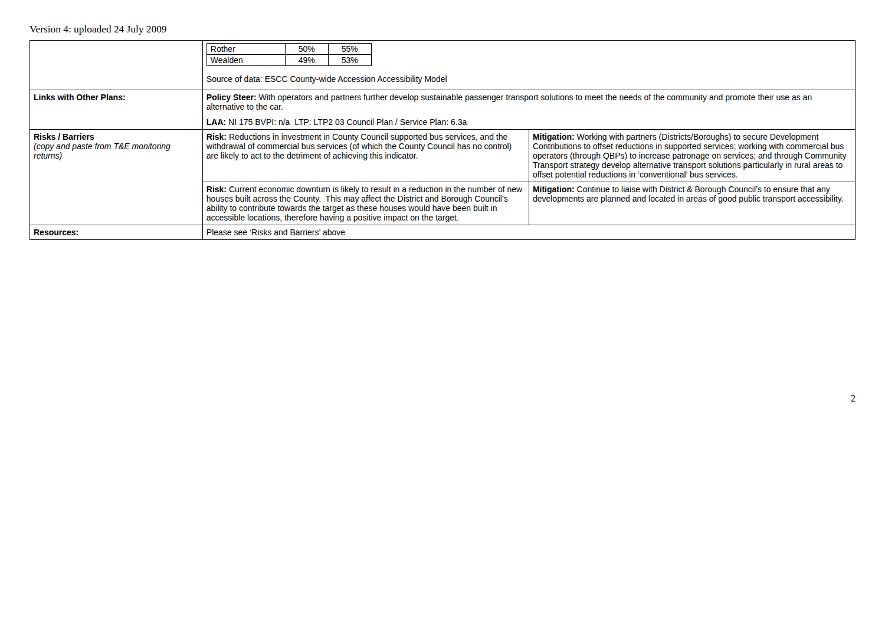Version 4: uploaded 24 July 2009
| | / Rother / 50% / 55% / / Wealden / 49% / 53% / Source of data: ESCC County-wide Accession Accessibility Model |
| Links with Other Plans: | Policy Steer: With operators and partners further develop sustainable passenger transport solutions to meet the needs of the community and promote their use as an alternative to the car. LAA: NI 175 BVPI: n/a LTP: LTP2 03 Council Plan / Service Plan: 6.3a |
| Risks / Barriers (copy and paste from T&E monitoring returns) | Risk: Reductions in investment in County Council supported bus services, and the withdrawal of commercial bus services (of which the County Council has no control) are likely to act to the detriment of achieving this indicator. | Mitigation: Working with partners (Districts/Boroughs) to secure Development Contributions to offset reductions in supported services; working with commercial bus operators (through QBPs) to increase patronage on services; and through Community Transport strategy develop alternative transport solutions particularly in rural areas to offset potential reductions in ‘conventional’ bus services. |
| Risk: Current economic downturn is likely to result in a reduction in the number of new houses built across the County. This may affect the District and Borough Council’s ability to contribute towards the target as these houses would have been built in accessible locations, therefore having a positive impact on the target. | Mitigation: Continue to liaise with District & Borough Council’s to ensure that any developments are planned and located in areas of good public transport accessibility. |
| Resources: | Please see ‘Risks and Barriers’ above |
2